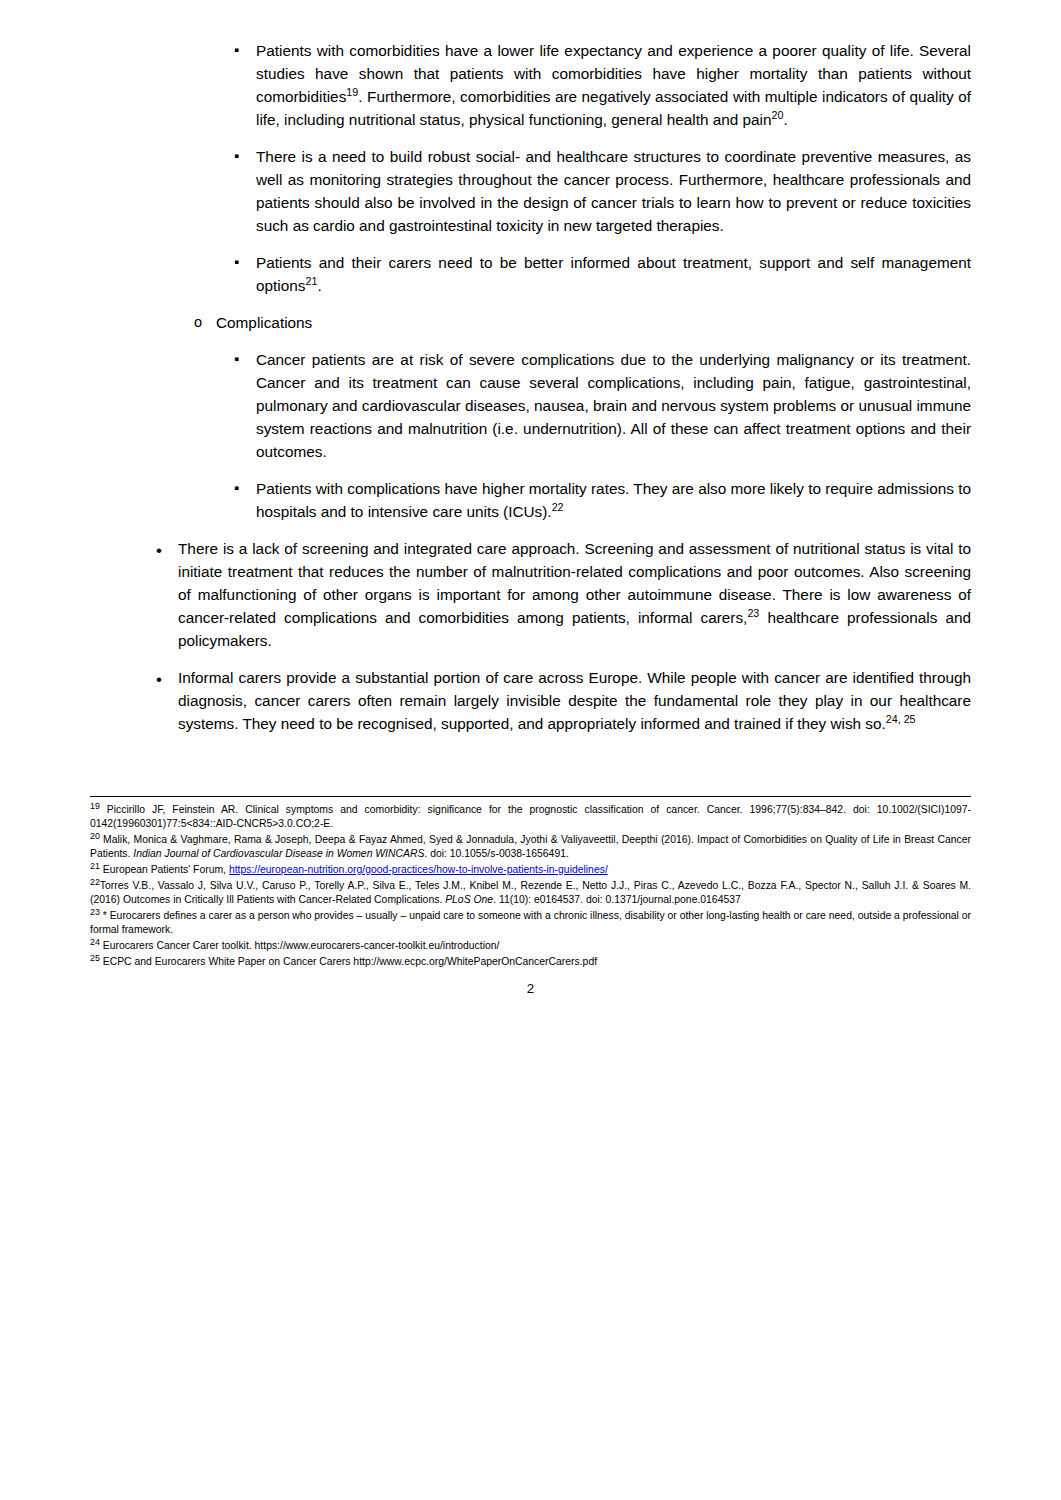Patients with comorbidities have a lower life expectancy and experience a poorer quality of life. Several studies have shown that patients with comorbidities have higher mortality than patients without comorbidities19. Furthermore, comorbidities are negatively associated with multiple indicators of quality of life, including nutritional status, physical functioning, general health and pain20.
There is a need to build robust social- and healthcare structures to coordinate preventive measures, as well as monitoring strategies throughout the cancer process. Furthermore, healthcare professionals and patients should also be involved in the design of cancer trials to learn how to prevent or reduce toxicities such as cardio and gastrointestinal toxicity in new targeted therapies.
Patients and their carers need to be better informed about treatment, support and self management options21.
Complications
Cancer patients are at risk of severe complications due to the underlying malignancy or its treatment. Cancer and its treatment can cause several complications, including pain, fatigue, gastrointestinal, pulmonary and cardiovascular diseases, nausea, brain and nervous system problems or unusual immune system reactions and malnutrition (i.e. undernutrition). All of these can affect treatment options and their outcomes.
Patients with complications have higher mortality rates. They are also more likely to require admissions to hospitals and to intensive care units (ICUs).22
There is a lack of screening and integrated care approach. Screening and assessment of nutritional status is vital to initiate treatment that reduces the number of malnutrition-related complications and poor outcomes. Also screening of malfunctioning of other organs is important for among other autoimmune disease. There is low awareness of cancer-related complications and comorbidities among patients, informal carers,23 healthcare professionals and policymakers.
Informal carers provide a substantial portion of care across Europe. While people with cancer are identified through diagnosis, cancer carers often remain largely invisible despite the fundamental role they play in our healthcare systems. They need to be recognised, supported, and appropriately informed and trained if they wish so.24, 25
19 Piccirillo JF, Feinstein AR. Clinical symptoms and comorbidity: significance for the prognostic classification of cancer. Cancer. 1996;77(5):834–842. doi: 10.1002/(SICI)1097-0142(19960301)77:5<834::AID-CNCR5>3.0.CO;2-E.
20 Malik, Monica & Vaghmare, Rama & Joseph, Deepa & Fayaz Ahmed, Syed & Jonnadula, Jyothi & Valiyaveettil, Deepthi (2016). Impact of Comorbidities on Quality of Life in Breast Cancer Patients. Indian Journal of Cardiovascular Disease in Women WINCARS. doi: 10.1055/s-0038-1656491.
21 European Patients' Forum, https://european-nutrition.org/good-practices/how-to-involve-patients-in-guidelines/
22Torres V.B., Vassalo J, Silva U.V., Caruso P., Torelly A.P., Silva E., Teles J.M., Knibel M., Rezende E., Netto J.J., Piras C., Azevedo L.C., Bozza F.A., Spector N., Salluh J.I. & Soares M. (2016) Outcomes in Critically Ill Patients with Cancer-Related Complications. PLoS One. 11(10): e0164537. doi: 0.1371/journal.pone.0164537
23 * Eurocarers defines a carer as a person who provides – usually – unpaid care to someone with a chronic illness, disability or other long-lasting health or care need, outside a professional or formal framework.
24 Eurocarers Cancer Carer toolkit. https://www.eurocarers-cancer-toolkit.eu/introduction/
25 ECPC and Eurocarers White Paper on Cancer Carers http://www.ecpc.org/WhitePaperOnCancerCarers.pdf
2